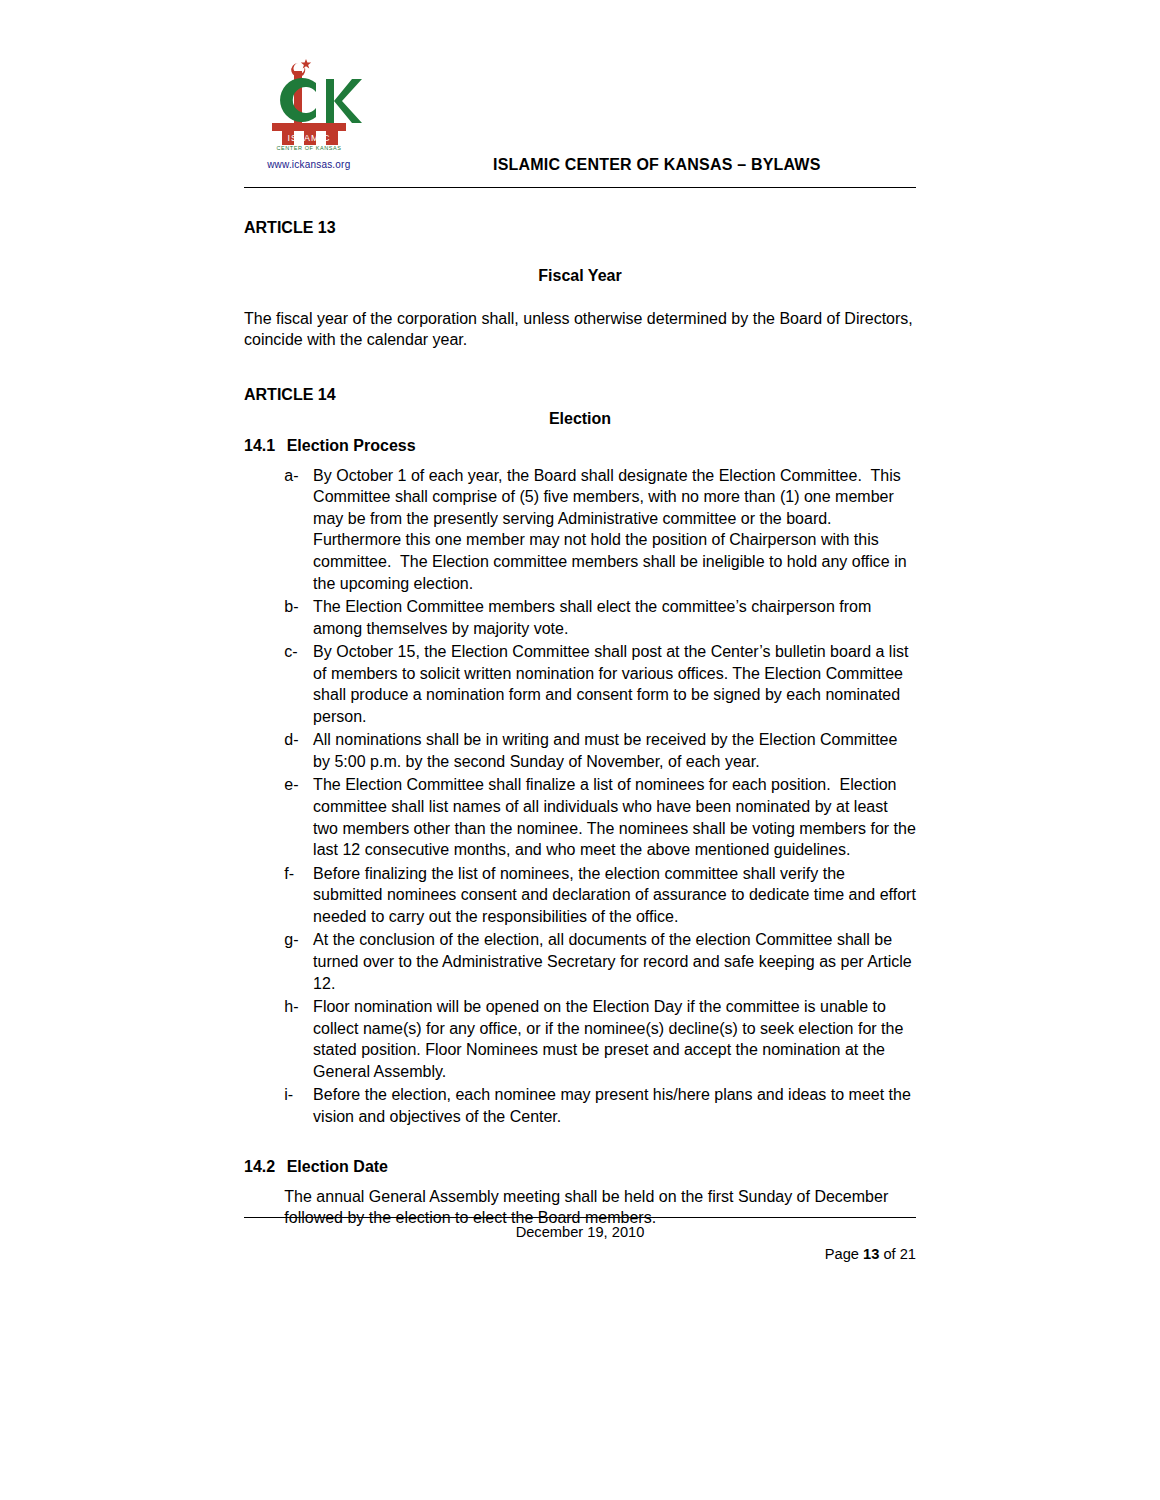ISLAMIC CENTER OF KANSAS
www.ickansas.org
ISLAMIC CENTER OF KANSAS – BYLAWS
ARTICLE 13
Fiscal Year
The fiscal year of the corporation shall, unless otherwise determined by the Board of Directors, coincide with the calendar year.
ARTICLE 14
Election
14.1 Election Process
a-By October 1 of each year, the Board shall designate the Election Committee. This Committee shall comprise of (5) five members, with no more than (1) one member may be from the presently serving Administrative committee or the board. Furthermore this one member may not hold the position of Chairperson with this committee. The Election committee members shall be ineligible to hold any office in the upcoming election.
b-The Election Committee members shall elect the committee’s chairperson from among themselves by majority vote.
c-By October 15, the Election Committee shall post at the Center’s bulletin board a list of members to solicit written nomination for various offices. The Election Committee shall produce a nomination form and consent form to be signed by each nominated person.
d-All nominations shall be in writing and must be received by the Election Committee by 5:00 p.m. by the second Sunday of November, of each year.
e-The Election Committee shall finalize a list of nominees for each position. Election committee shall list names of all individuals who have been nominated by at least two members other than the nominee. The nominees shall be voting members for the last 12 consecutive months, and who meet the above mentioned guidelines.
f-Before finalizing the list of nominees, the election committee shall verify the submitted nominees consent and declaration of assurance to dedicate time and effort needed to carry out the responsibilities of the office.
g-At the conclusion of the election, all documents of the election Committee shall be turned over to the Administrative Secretary for record and safe keeping as per Article 12.
h-Floor nomination will be opened on the Election Day if the committee is unable to collect name(s) for any office, or if the nominee(s) decline(s) to seek election for the stated position. Floor Nominees must be preset and accept the nomination at the General Assembly.
i-Before the election, each nominee may present his/here plans and ideas to meet the vision and objectives of the Center.
14.2 Election Date
The annual General Assembly meeting shall be held on the first Sunday of December followed by the election to elect the Board members.
December 19, 2010
Page 13 of 21